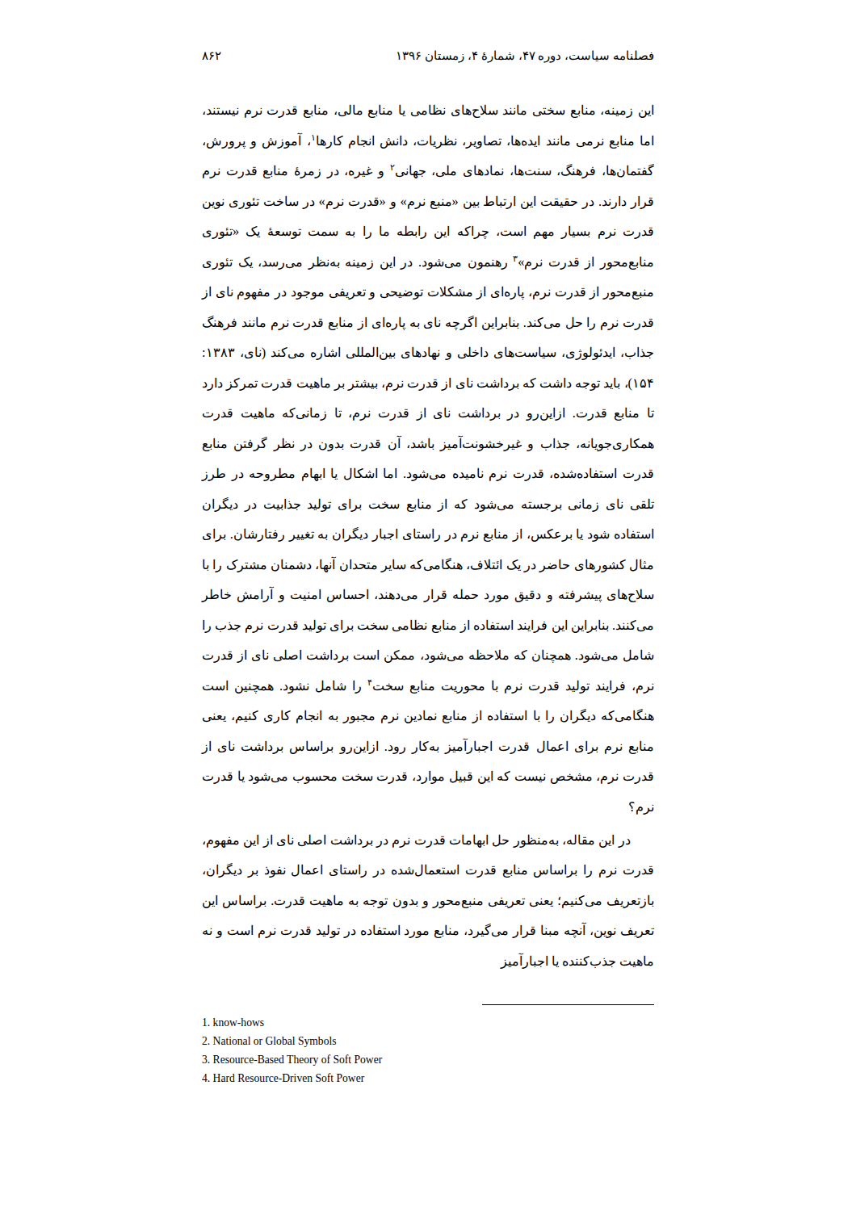فصلنامه سیاست، دوره ۴۷، شمارهٔ ۴، زمستان ۱۳۹۶ ۸۶۲
این زمینه، منابع سختی مانند سلاح‌های نظامی یا منابع مالی، منابع قدرت نرم نیستند، اما منابع نرمی مانند ایده‌ها، تصاویر، نظریات، دانش انجام کارها۱، آموزش و پرورش، گفتمان‌ها، فرهنگ، سنت‌ها، نمادهای ملی، جهانی۲ و غیره، در زمرهٔ منابع قدرت نرم قرار دارند. در حقیقت این ارتباط بین «منبع نرم» و «قدرت نرم» در ساخت تئوری نوین قدرت نرم بسیار مهم است، چراکه این رابطه ما را به سمت توسعهٔ یک «تئوری منابع‌محور از قدرت نرم»۳ رهنمون می‌شود. در این زمینه به‌نظر می‌رسد، یک تئوری منبع‌محور از قدرت نرم، پاره‌ای از مشکلات توضیحی و تعریفی موجود در مفهوم نای از قدرت نرم را حل می‌کند. بنابراین اگرچه نای به پاره‌ای از منابع قدرت نرم مانند فرهنگ جذاب، ایدئولوژی، سیاست‌های داخلی و نهادهای بین‌المللی اشاره می‌کند (نای، ۱۳۸۳: ۱۵۴)، باید توجه داشت که برداشت نای از قدرت نرم، بیشتر بر ماهیت قدرت تمرکز دارد تا منابع قدرت. ازاین‌رو در برداشت نای از قدرت نرم، تا زمانی‌که ماهیت قدرت همکاری‌جویانه، جذاب و غیرخشونت‌آمیز باشد، آن قدرت بدون در نظر گرفتن منابع قدرت استفاده‌شده، قدرت نرم نامیده می‌شود. اما اشکال یا ابهام مطروحه در طرز تلقی نای زمانی برجسته می‌شود که از منابع سخت برای تولید جذابیت در دیگران استفاده شود یا برعکس، از منابع نرم در راستای اجبار دیگران به تغییر رفتارشان. برای مثال کشورهای حاضر در یک ائتلاف، هنگامی‌که سایر متحدان آنها، دشمنان مشترک را با سلاح‌های پیشرفته و دقیق مورد حمله قرار می‌دهند، احساس امنیت و آرامش خاطر می‌کنند. بنابراین این فرایند استفاده از منابع نظامی سخت برای تولید قدرت نرم جذب را شامل می‌شود. همچنان که ملاحظه می‌شود، ممکن است برداشت اصلی نای از قدرت نرم، فرایند تولید قدرت نرم با محوریت منابع سخت۴ را شامل نشود. همچنین است هنگامی‌که دیگران را با استفاده از منابع نمادین نرم مجبور به انجام کاری کنیم، یعنی منابع نرم برای اعمال قدرت اجبارآمیز به‌کار رود. ازاین‌رو براساس برداشت نای از قدرت نرم، مشخص نیست که این قبیل موارد، قدرت سخت محسوب می‌شود یا قدرت نرم؟
در این مقاله، به‌منظور حل ابهامات قدرت نرم در برداشت اصلی نای از این مفهوم، قدرت نرم را براساس منابع قدرت استعمال‌شده در راستای اعمال نفوذ بر دیگران، بازتعریف می‌کنیم؛ یعنی تعریفی منبع‌محور و بدون توجه به ماهیت قدرت. براساس این تعریف نوین، آنچه مبنا قرار می‌گیرد، منابع مورد استفاده در تولید قدرت نرم است و نه ماهیت جذب‌کننده یا اجبارآمیز
1. know-hows
2. National or Global Symbols
3. Resource-Based Theory of Soft Power
4. Hard Resource-Driven Soft Power